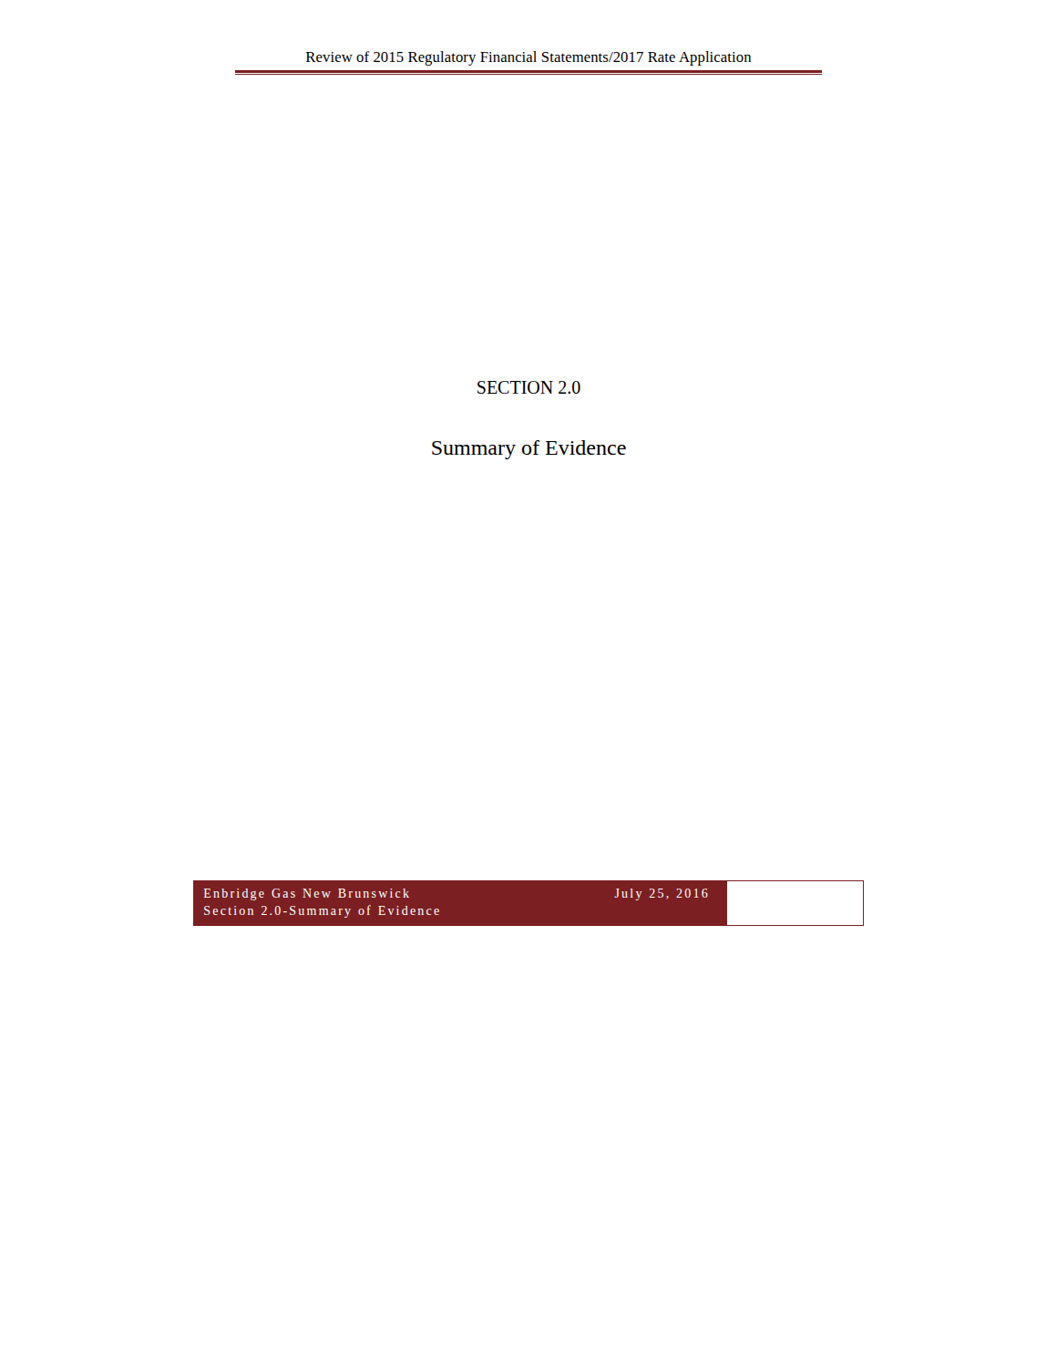Review of 2015 Regulatory Financial Statements/2017 Rate Application
SECTION 2.0
Summary of Evidence
Enbridge Gas New Brunswick
Section 2.0-Summary of Evidence
July 25, 2016